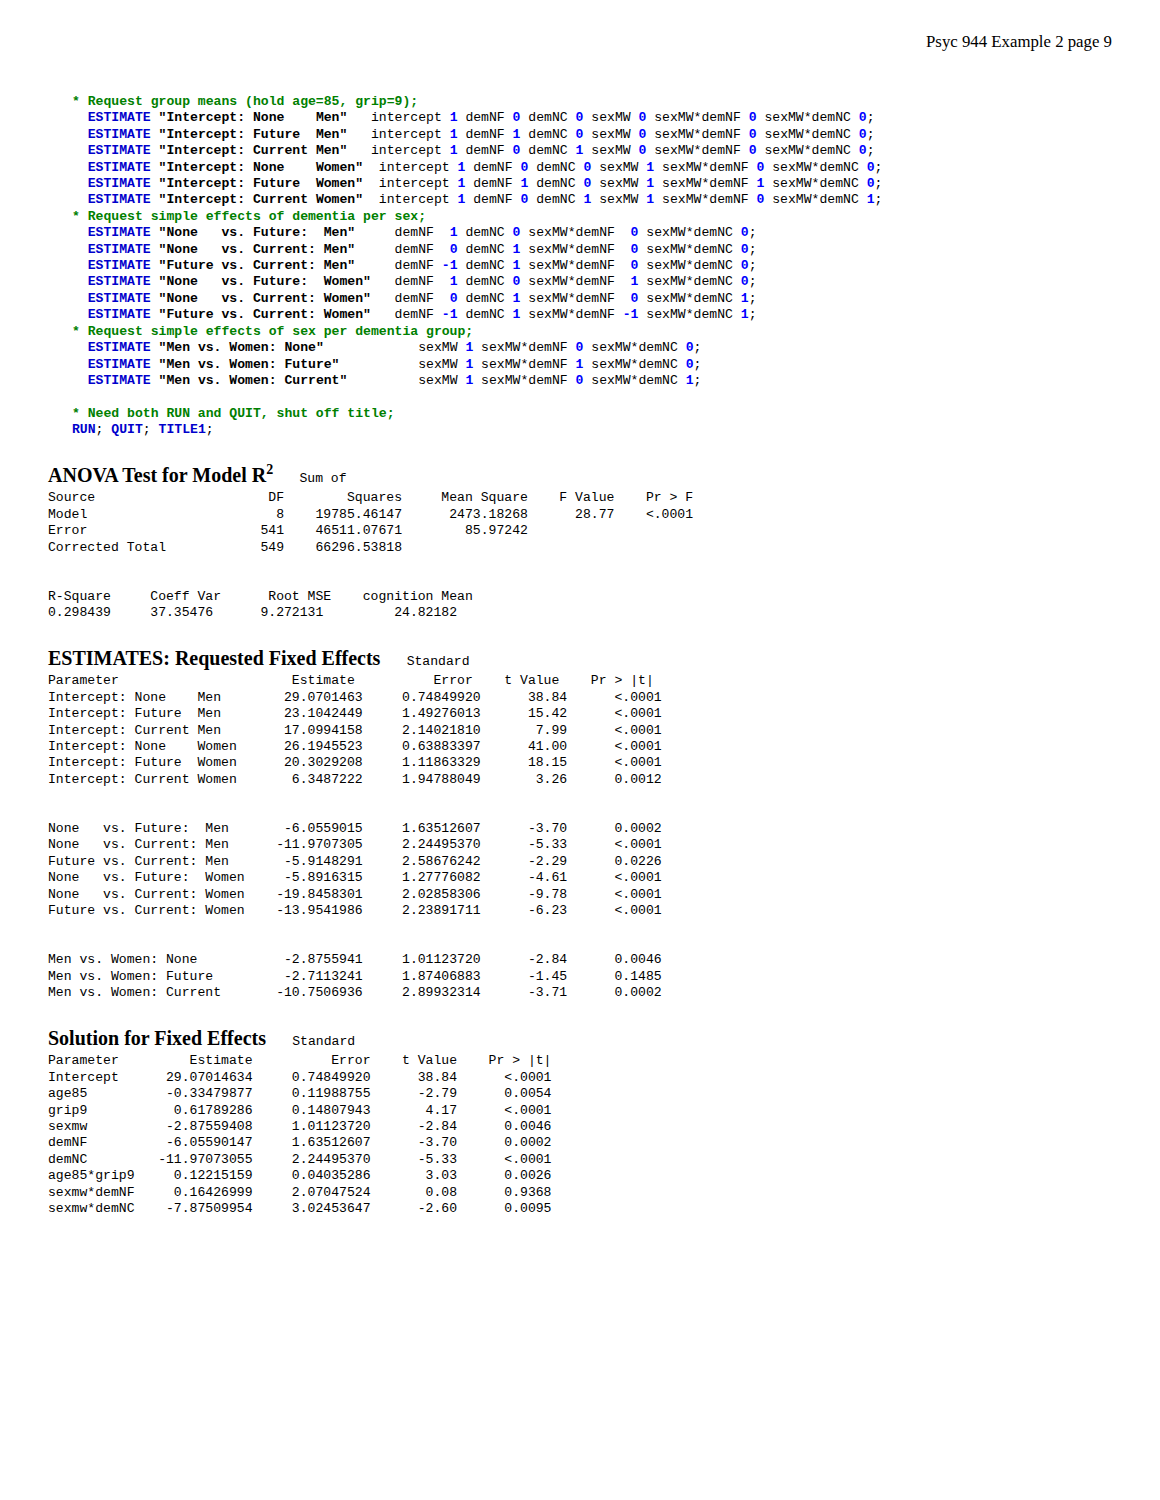Psyc 944 Example 2 page 9
* Request group means (hold age=85, grip=9);
  ESTIMATE "Intercept: None    Men"   intercept 1 demNF 0 demNC 0 sexMW 0 sexMW*demNF 0 sexMW*demNC 0;
  ESTIMATE "Intercept: Future  Men"   intercept 1 demNF 1 demNC 0 sexMW 0 sexMW*demNF 0 sexMW*demNC 0;
  ESTIMATE "Intercept: Current Men"   intercept 1 demNF 0 demNC 1 sexMW 0 sexMW*demNF 0 sexMW*demNC 0;
  ESTIMATE "Intercept: None    Women"  intercept 1 demNF 0 demNC 0 sexMW 1 sexMW*demNF 0 sexMW*demNC 0;
  ESTIMATE "Intercept: Future  Women"  intercept 1 demNF 1 demNC 0 sexMW 1 sexMW*demNF 1 sexMW*demNC 0;
  ESTIMATE "Intercept: Current Women"  intercept 1 demNF 0 demNC 1 sexMW 1 sexMW*demNF 0 sexMW*demNC 1;
* Request simple effects of dementia per sex;
  ESTIMATE "None   vs. Future:  Men"     demNF  1 demNC 0 sexMW*demNF  0 sexMW*demNC 0;
  ESTIMATE "None   vs. Current: Men"     demNF  0 demNC 1 sexMW*demNF  0 sexMW*demNC 0;
  ESTIMATE "Future vs. Current: Men"     demNF -1 demNC 1 sexMW*demNF  0 sexMW*demNC 0;
  ESTIMATE "None   vs. Future:  Women"   demNF  1 demNC 0 sexMW*demNF  1 sexMW*demNC 0;
  ESTIMATE "None   vs. Current: Women"   demNF  0 demNC 1 sexMW*demNF  0 sexMW*demNC 1;
  ESTIMATE "Future vs. Current: Women"   demNF -1 demNC 1 sexMW*demNF -1 sexMW*demNC 1;
* Request simple effects of sex per dementia group;
  ESTIMATE "Men vs. Women: None"            sexMW 1 sexMW*demNF 0 sexMW*demNC 0;
  ESTIMATE "Men vs. Women: Future"          sexMW 1 sexMW*demNF 1 sexMW*demNC 0;
  ESTIMATE "Men vs. Women: Current"         sexMW 1 sexMW*demNF 0 sexMW*demNC 1;

* Need both RUN and QUIT, shut off title;
RUN; QUIT; TITLE1;
ANOVA Test for Model R2
Sum of
Source                      DF        Squares     Mean Square    F Value    Pr > F
Model                        8    19785.46147      2473.18268      28.77    <.0001
Error                      541    46511.07671        85.97242
Corrected Total            549    66296.53818


R-Square     Coeff Var      Root MSE    cognition Mean
0.298439     37.35476      9.272131         24.82182
ESTIMATES: Requested Fixed Effects
Standard
Parameter                      Estimate          Error    t Value    Pr > |t|
Intercept: None    Men        29.0701463     0.74849920      38.84      <.0001
Intercept: Future  Men        23.1042449     1.49276013      15.42      <.0001
Intercept: Current Men        17.0994158     2.14021810       7.99      <.0001
Intercept: None    Women      26.1945523     0.63883397      41.00      <.0001
Intercept: Future  Women      20.3029208     1.11863329      18.15      <.0001
Intercept: Current Women       6.3487222     1.94788049       3.26      0.0012


None   vs. Future:  Men       -6.0559015     1.63512607      -3.70      0.0002
None   vs. Current: Men      -11.9707305     2.24495370      -5.33      <.0001
Future vs. Current: Men       -5.9148291     2.58676242      -2.29      0.0226
None   vs. Future:  Women     -5.8916315     1.27776082      -4.61      <.0001
None   vs. Current: Women    -19.8458301     2.02858306      -9.78      <.0001
Future vs. Current: Women    -13.9541986     2.23891711      -6.23      <.0001


Men vs. Women: None           -2.8755941     1.01123720      -2.84      0.0046
Men vs. Women: Future         -2.7113241     1.87406883      -1.45      0.1485
Men vs. Women: Current       -10.7506936     2.89932314      -3.71      0.0002
Solution for Fixed Effects
Standard
Parameter         Estimate          Error    t Value    Pr > |t|
Intercept      29.07014634     0.74849920      38.84      <.0001
age85          -0.33479877     0.11988755      -2.79      0.0054
grip9           0.61789286     0.14807943       4.17      <.0001
sexmw          -2.87559408     1.01123720      -2.84      0.0046
demNF          -6.05590147     1.63512607      -3.70      0.0002
demNC         -11.97073055     2.24495370      -5.33      <.0001
age85*grip9     0.12215159     0.04035286       3.03      0.0026
sexmw*demNF     0.16426999     2.07047524       0.08      0.9368
sexmw*demNC    -7.87509954     3.02453647      -2.60      0.0095